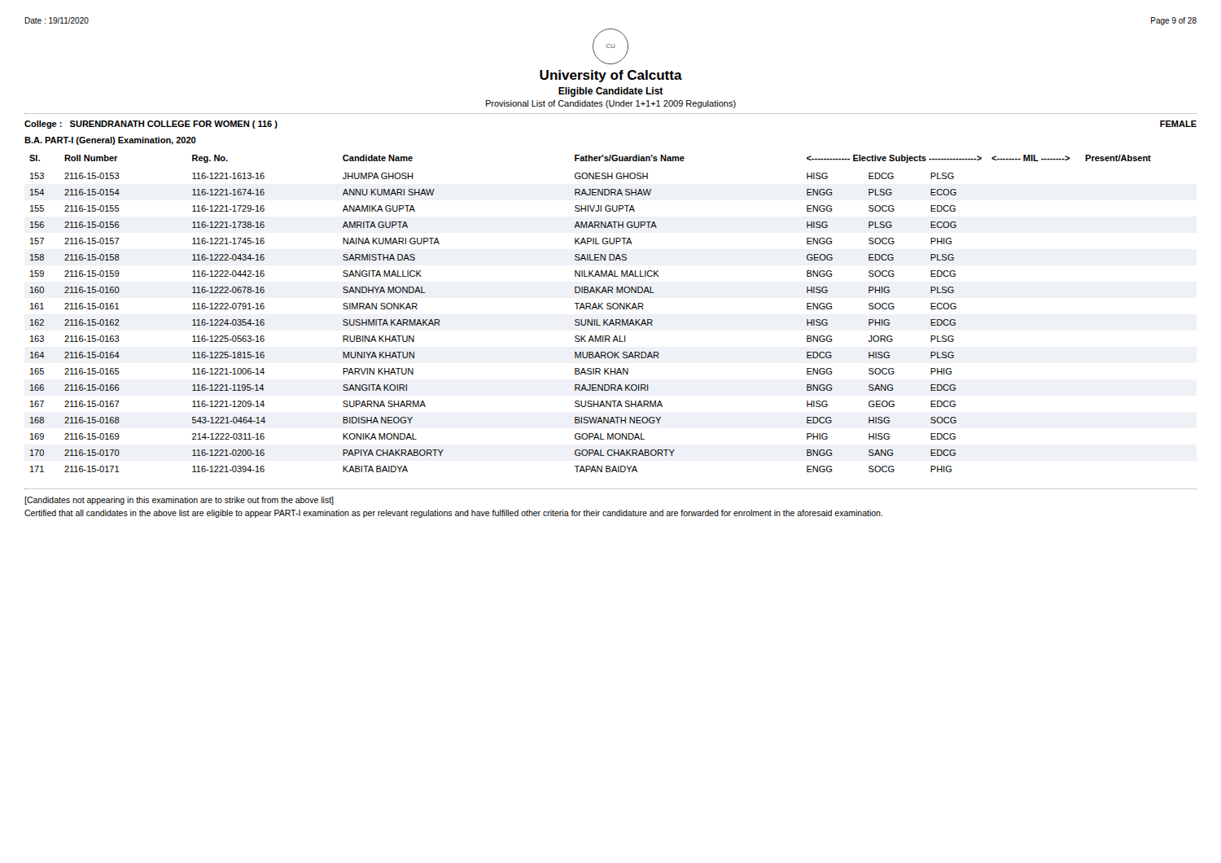Date : 19/11/2020
Page 9 of 28
CU
University of Calcutta
Eligible Candidate List
Provisional List of Candidates (Under 1+1+1 2009 Regulations)
College : SURENDRANATH COLLEGE FOR WOMEN ( 116 ) FEMALE
B.A. PART-I (General) Examination, 2020
| Sl. | Roll Number | Reg. No. | Candidate Name | Father's/Guardian's Name | <------------- Elective Subjects ----------------> | <-------- MIL --------> | Present/Absent |
| --- | --- | --- | --- | --- | --- | --- | --- |
| 153 | 2116-15-0153 | 116-1221-1613-16 | JHUMPA GHOSH | GONESH GHOSH | HISG | EDCG | PLSG | | |
| 154 | 2116-15-0154 | 116-1221-1674-16 | ANNU KUMARI SHAW | RAJENDRA SHAW | ENGG | PLSG | ECOG | | |
| 155 | 2116-15-0155 | 116-1221-1729-16 | ANAMIKA GUPTA | SHIVJI GUPTA | ENGG | SOCG | EDCG | | |
| 156 | 2116-15-0156 | 116-1221-1738-16 | AMRITA GUPTA | AMARNATH GUPTA | HISG | PLSG | ECOG | | |
| 157 | 2116-15-0157 | 116-1221-1745-16 | NAINA KUMARI GUPTA | KAPIL GUPTA | ENGG | SOCG | PHIG | | |
| 158 | 2116-15-0158 | 116-1222-0434-16 | SARMISTHA DAS | SAILEN DAS | GEOG | EDCG | PLSG | | |
| 159 | 2116-15-0159 | 116-1222-0442-16 | SANGITA MALLICK | NILKAMAL MALLICK | BNGG | SOCG | EDCG | | |
| 160 | 2116-15-0160 | 116-1222-0678-16 | SANDHYA MONDAL | DIBAKAR MONDAL | HISG | PHIG | PLSG | | |
| 161 | 2116-15-0161 | 116-1222-0791-16 | SIMRAN SONKAR | TARAK SONKAR | ENGG | SOCG | ECOG | | |
| 162 | 2116-15-0162 | 116-1224-0354-16 | SUSHMITA KARMAKAR | SUNIL KARMAKAR | HISG | PHIG | EDCG | | |
| 163 | 2116-15-0163 | 116-1225-0563-16 | RUBINA KHATUN | SK AMIR ALI | BNGG | JORG | PLSG | | |
| 164 | 2116-15-0164 | 116-1225-1815-16 | MUNIYA KHATUN | MUBAROK SARDAR | EDCG | HISG | PLSG | | |
| 165 | 2116-15-0165 | 116-1221-1006-14 | PARVIN KHATUN | BASIR KHAN | ENGG | SOCG | PHIG | | |
| 166 | 2116-15-0166 | 116-1221-1195-14 | SANGITA KOIRI | RAJENDRA KOIRI | BNGG | SANG | EDCG | | |
| 167 | 2116-15-0167 | 116-1221-1209-14 | SUPARNA SHARMA | SUSHANTA SHARMA | HISG | GEOG | EDCG | | |
| 168 | 2116-15-0168 | 543-1221-0464-14 | BIDISHA NEOGY | BISWANATH NEOGY | EDCG | HISG | SOCG | | |
| 169 | 2116-15-0169 | 214-1222-0311-16 | KONIKA MONDAL | GOPAL MONDAL | PHIG | HISG | EDCG | | |
| 170 | 2116-15-0170 | 116-1221-0200-16 | PAPIYA CHAKRABORTY | GOPAL CHAKRABORTY | BNGG | SANG | EDCG | | |
| 171 | 2116-15-0171 | 116-1221-0394-16 | KABITA BAIDYA | TAPAN BAIDYA | ENGG | SOCG | PHIG | | |
[Candidates not appearing in this examination are to strike out from the above list]
Certified that all candidates in the above list are eligible to appear PART-I examination as per relevant regulations and have fulfilled other criteria for their candidature and are forwarded for enrolment in the aforesaid examination.